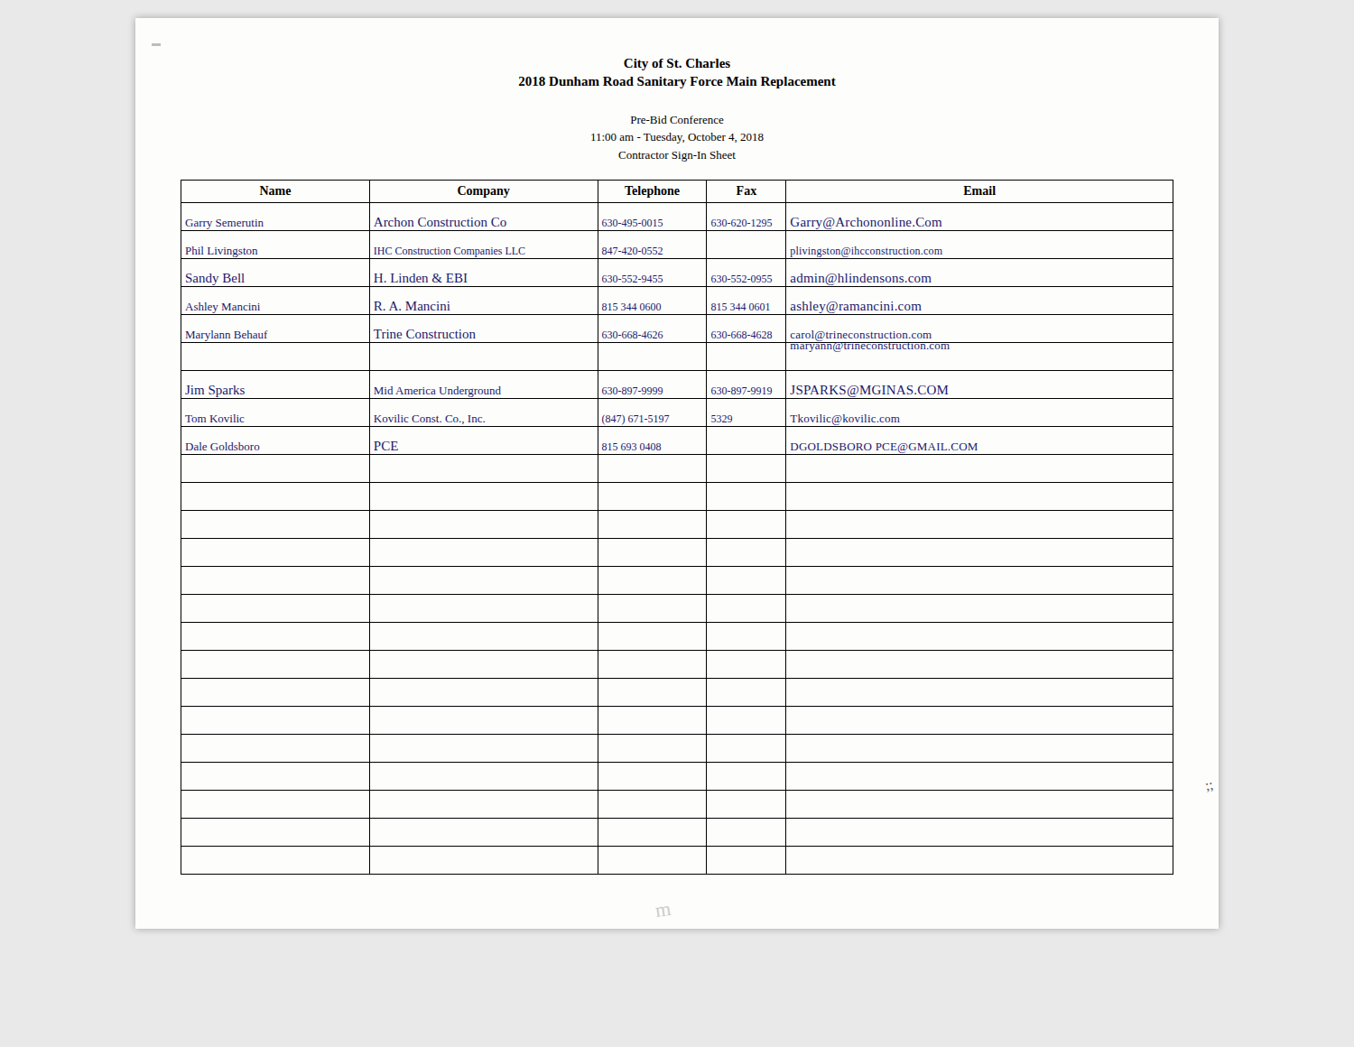City of St. Charles
2018 Dunham Road Sanitary Force Main Replacement
Pre-Bid Conference
11:00 am - Tuesday, October 4, 2018
Contractor Sign-In Sheet
| Name | Company | Telephone | Fax | Email |
| --- | --- | --- | --- | --- |
| Garry Semerutin | Archon Construction Co | 630-495-0015 | 630-620-1295 | Garry@Archononline.Com |
| Phil Livingston | IHC Construction Companies LLC | 847-420-0552 | | plivingston@ihcconstruction.com |
| Sandy Bell | H. Linden & EBI | 630-552-9455 | 630-552-0955 | admin@hlindensons.com |
| Ashley Mancini | R. A. Mancini | 815 344 0600 | 815 344 0601 | ashley@ramancini.com |
| Marylann Behauf | Trine Construction | 630-668-4626 | 630-668-4628 | carol@trineconstruction.com maryann@trineconstruction.com |
| Jim Sparks | Mid America Underground | 630-897-9999 | 630-897-9919 | JSPARKS@MGINAS.COM |
| Tom Kovilic | Kovilic Const. Co., Inc. | (847) 671-5197 | 5329 | Tkovilic@kovilic.com |
| Dale Goldsboro | PCE | 815 693 0408 | | DGOLDSBORO PCE@GMAIL.COM |
;;
m